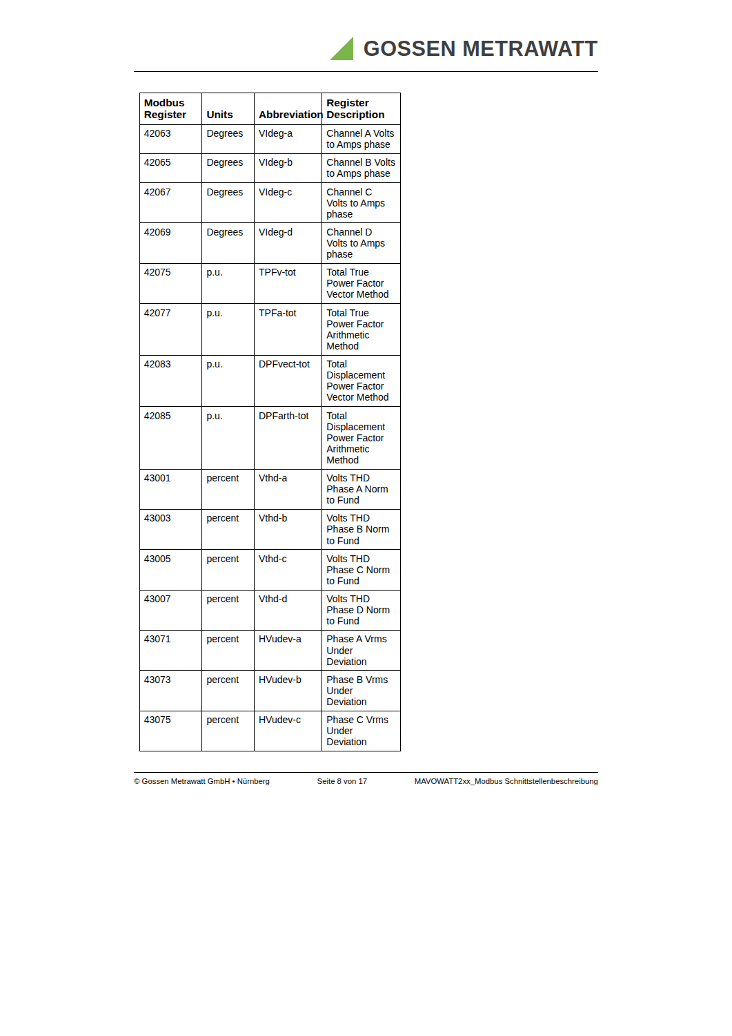GOSSEN METRAWATT
| Modbus Register | Units | Abbreviation | Register Description |
| --- | --- | --- | --- |
| 42063 | Degrees | VIdeg-a | Channel A Volts to Amps phase |
| 42065 | Degrees | VIdeg-b | Channel B Volts to Amps phase |
| 42067 | Degrees | VIdeg-c | Channel C Volts to Amps phase |
| 42069 | Degrees | VIdeg-d | Channel D Volts to Amps phase |
| 42075 | p.u. | TPFv-tot | Total True Power Factor Vector Method |
| 42077 | p.u. | TPFa-tot | Total True Power Factor Arithmetic Method |
| 42083 | p.u. | DPFvect-tot | Total Displacement Power Factor Vector Method |
| 42085 | p.u. | DPFarth-tot | Total Displacement Power Factor Arithmetic Method |
| 43001 | percent | Vthd-a | Volts THD Phase A Norm to Fund |
| 43003 | percent | Vthd-b | Volts THD Phase B Norm to Fund |
| 43005 | percent | Vthd-c | Volts THD Phase C Norm to Fund |
| 43007 | percent | Vthd-d | Volts THD Phase D Norm to Fund |
| 43071 | percent | HVudev-a | Phase A Vrms Under Deviation |
| 43073 | percent | HVudev-b | Phase B Vrms Under Deviation |
| 43075 | percent | HVudev-c | Phase C Vrms Under Deviation |
© Gossen Metrawatt GmbH • Nürnberg
Seite 8 von 17
MAVOWATT2xx_Modbus Schnittstellenbeschreibung